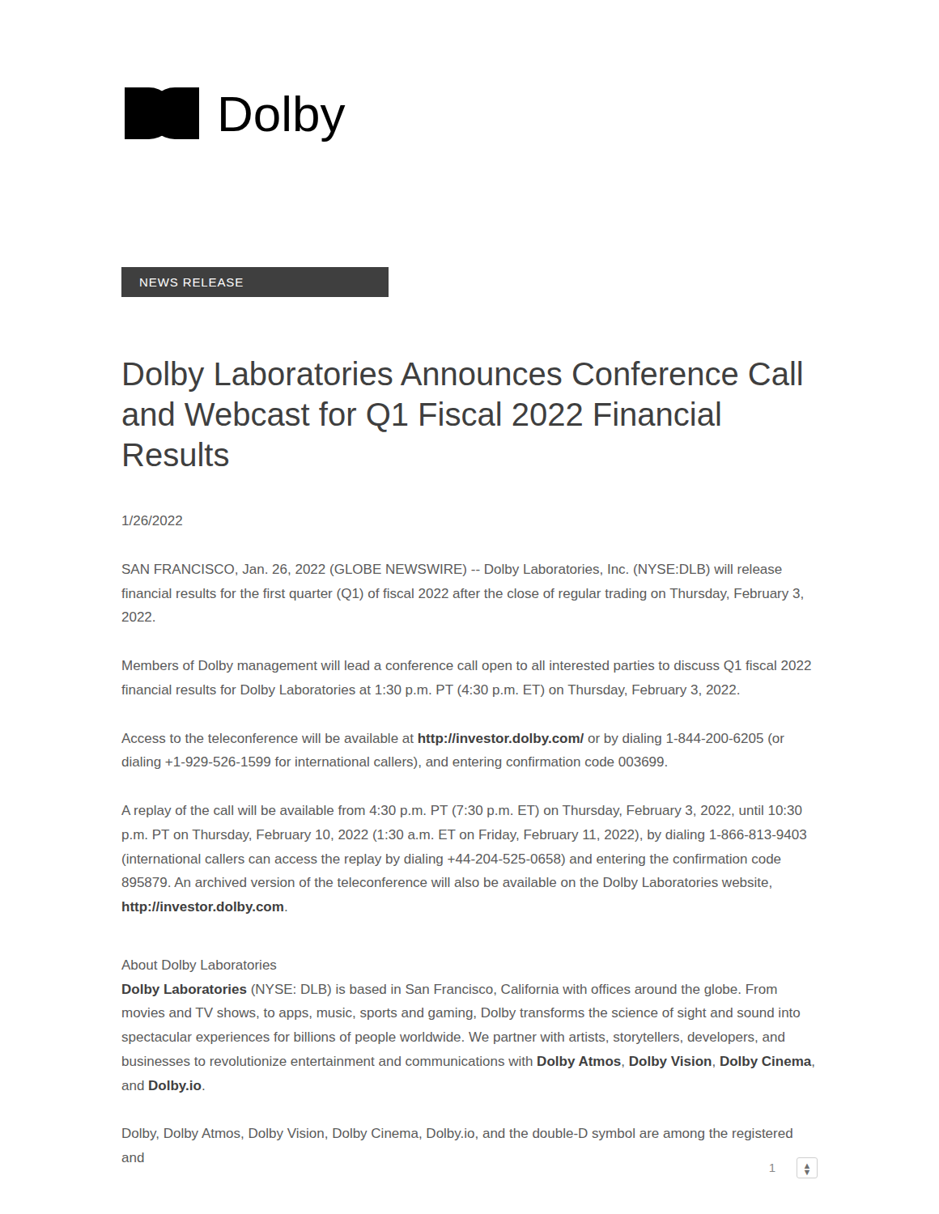Dolby
NEWS RELEASE
Dolby Laboratories Announces Conference Call and Webcast for Q1 Fiscal 2022 Financial Results
1/26/2022
SAN FRANCISCO, Jan. 26, 2022 (GLOBE NEWSWIRE) -- Dolby Laboratories, Inc. (NYSE:DLB) will release financial results for the first quarter (Q1) of fiscal 2022 after the close of regular trading on Thursday, February 3, 2022.
Members of Dolby management will lead a conference call open to all interested parties to discuss Q1 fiscal 2022 financial results for Dolby Laboratories at 1:30 p.m. PT (4:30 p.m. ET) on Thursday, February 3, 2022.
Access to the teleconference will be available at http://investor.dolby.com/ or by dialing 1-844-200-6205 (or dialing +1-929-526-1599 for international callers), and entering confirmation code 003699.
A replay of the call will be available from 4:30 p.m. PT (7:30 p.m. ET) on Thursday, February 3, 2022, until 10:30 p.m. PT on Thursday, February 10, 2022 (1:30 a.m. ET on Friday, February 11, 2022), by dialing 1-866-813-9403 (international callers can access the replay by dialing +44-204-525-0658) and entering the confirmation code 895879. An archived version of the teleconference will also be available on the Dolby Laboratories website, http://investor.dolby.com.
About Dolby Laboratories
Dolby Laboratories (NYSE: DLB) is based in San Francisco, California with offices around the globe. From movies and TV shows, to apps, music, sports and gaming, Dolby transforms the science of sight and sound into spectacular experiences for billions of people worldwide. We partner with artists, storytellers, developers, and businesses to revolutionize entertainment and communications with Dolby Atmos, Dolby Vision, Dolby Cinema, and Dolby.io.
Dolby, Dolby Atmos, Dolby Vision, Dolby Cinema, Dolby.io, and the double-D symbol are among the registered and
1
▲ ▼